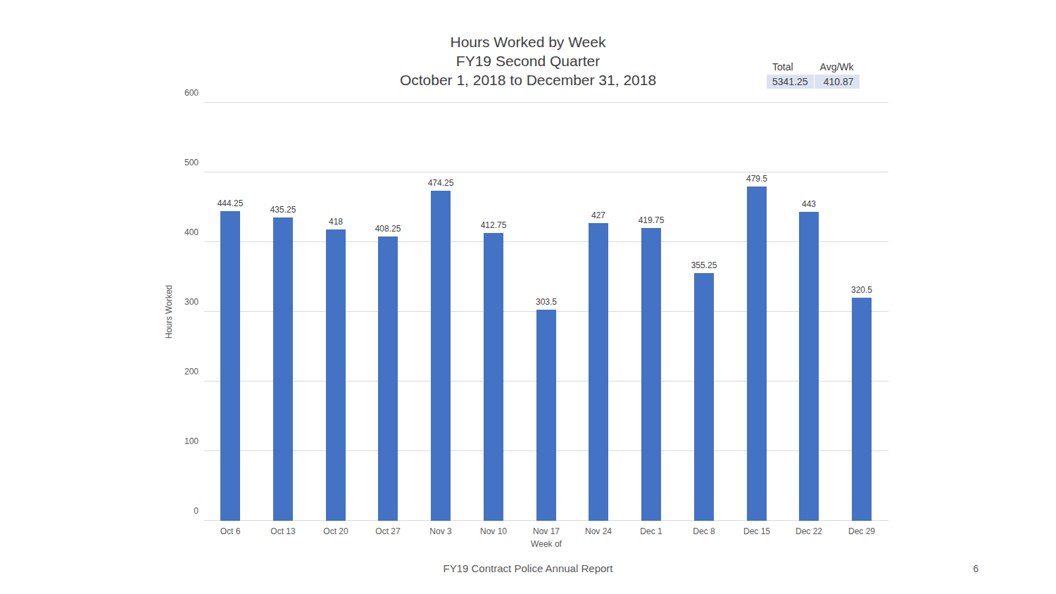Hours Worked by Week
FY19 Second Quarter
October 1, 2018 to December 31, 2018
| Total | Avg/Wk |
| --- | --- |
| 5341.25 | 410.87 |
0
100
200
300
400
500
600
Hours Worked
444.25 Oct 6
435.25 Oct 13
418 Oct 20
408.25 Oct 27
474.25 Nov 3
412.75 Nov 10
303.5 Nov 17
427 Nov 24
419.75 Dec 1
355.25 Dec 8
479.5 Dec 15
443 Dec 22
320.5 Dec 29
Week of
FY19 Contract Police Annual Report
6